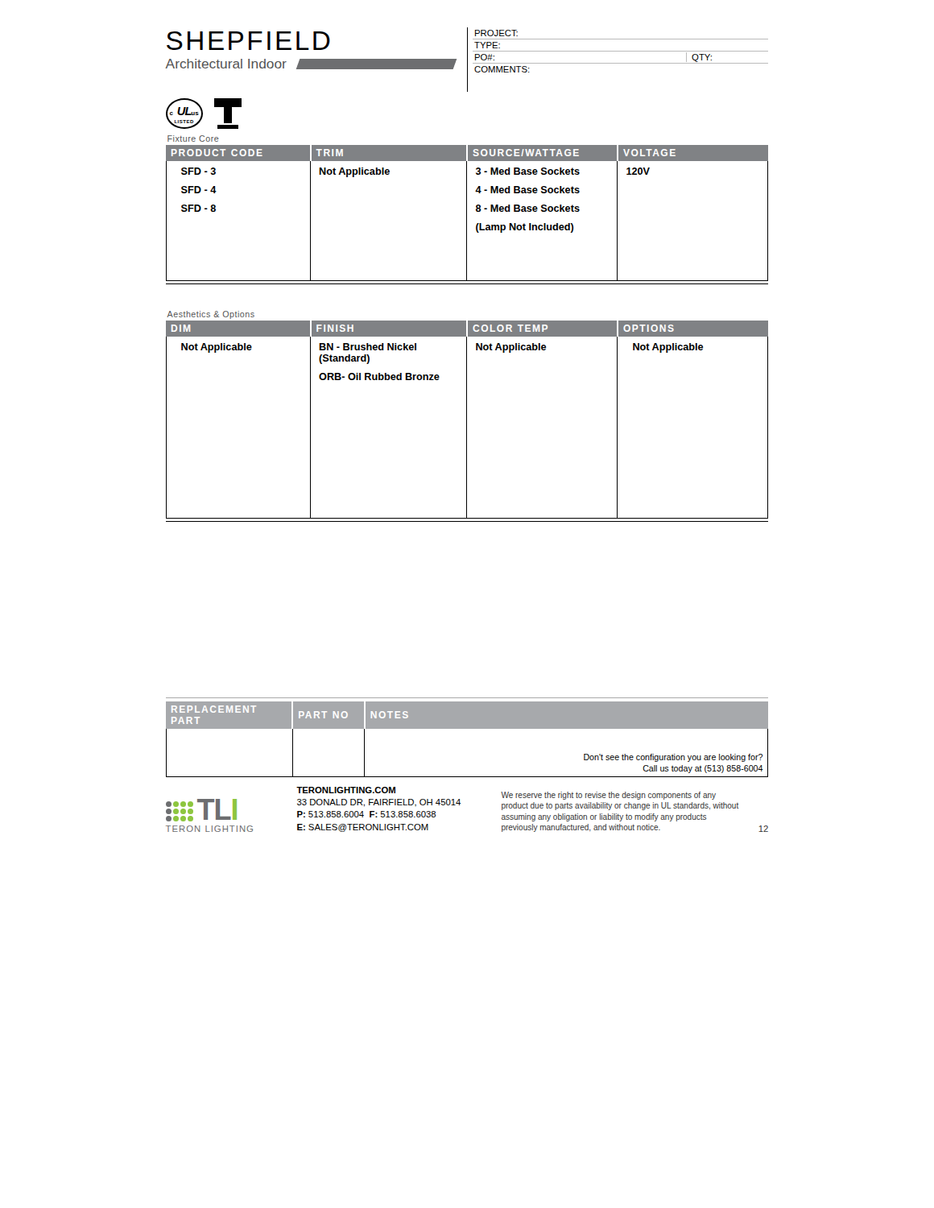SHEPFIELD
Architectural Indoor
PROJECT:
TYPE:
PO#: QTY:
COMMENTS:
c UL us LISTED
Fixture Core
| PRODUCT CODE | TRIM | SOURCE/WATTAGE | VOLTAGE |
| --- | --- | --- | --- |
| SFD - 3 SFD - 4 SFD - 8 | Not Applicable | 3 - Med Base Sockets 4 - Med Base Sockets 8 - Med Base Sockets (Lamp Not Included) | 120V |
Aesthetics & Options
| DIM | FINISH | COLOR TEMP | OPTIONS |
| --- | --- | --- | --- |
| Not Applicable | BN - Brushed Nickel (Standard) ORB- Oil Rubbed Bronze | Not Applicable | Not Applicable |
| REPLACEMENT PART | PART NO | NOTES |
| --- | --- | --- |
| | | Don't see the configuration you are looking for? Call us today at (513) 858-6004 |
TLI
TERON LIGHTING
TERONLIGHTING.COM
33 DONALD DR, FAIRFIELD, OH 45014
P: 513.858.6004 F: 513.858.6038
E: SALES@TERONLIGHT.COM
We reserve the right to revise the design components of any product due to parts availability or change in UL standards, without assuming any obligation or liability to modify any products previously manufactured, and without notice.
12